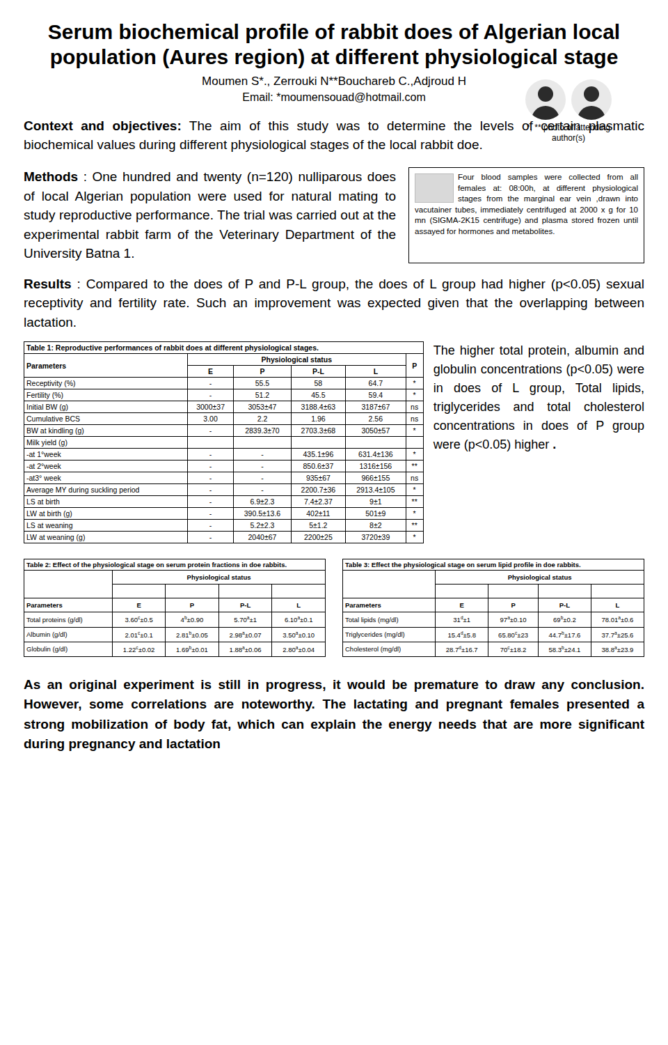Serum biochemical profile of rabbit does of Algerian local population (Aures region) at different physiological stage
Moumen S*., Zerrouki N**Bouchareb C.,Adjroud H
Email: *moumensouad@hotmail.com
*, ** photo of attending author(s)
Context and objectives: The aim of this study was to determine the levels of certain plasmatic biochemical values during different physiological stages of the local rabbit doe.
Methods : One hundred and twenty (n=120) nulliparous does of local Algerian population were used for natural mating to study reproductive performance. The trial was carried out at the experimental rabbit farm of the Veterinary Department of the University Batna 1.
Four blood samples were collected from all females at: 08:00h, at different physiological stages from the marginal ear vein ,drawn into vacutainer tubes, immediately centrifuged at 2000 x g for 10 mn (SIGMA-2K15 centrifuge) and plasma stored frozen until assayed for hormones and metabolites.
Results : Compared to the does of P and P-L group, the does of L group had higher (p<0.05) sexual receptivity and fertility rate. Such an improvement was expected given that the overlapping between lactation.
Table 1: Reproductive performances of rabbit does at different physiological stages.
| Parameters | Physiological status | P |
| --- | --- | --- |
| E | P | P-L | L |
| Receptivity (%) | - | 55.5 | 58 | 64.7 | * |
| Fertility (%) | - | 51.2 | 45.5 | 59.4 | * |
| Initial BW (g) | 3000±37 | 3053±47 | 3188.4±63 | 3187±67 | ns |
| Cumulative BCS | 3.00 | 2.2 | 1.96 | 2.56 | ns |
| BW at kindling (g) | - | 2839.3±70 | 2703.3±68 | 3050±57 | * |
| Milk yield (g) | | | | | |
| -at 1°week | - | - | 435.1±96 | 631.4±136 | * |
| -at 2°week | - | - | 850.6±37 | 1316±156 | ** |
| -at3° week | - | - | 935±67 | 966±155 | ns |
| Average MY during suckling period | - | - | 2200.7±36 | 2913.4±105 | * |
| LS at birth | - | 6.9±2.3 | 7.4±2.37 | 9±1 | ** |
| LW at birth (g) | - | 390.5±13.6 | 402±11 | 501±9 | * |
| LS at weaning | - | 5.2±2.3 | 5±1.2 | 8±2 | ** |
| LW at weaning (g) | - | 2040±67 | 2200±25 | 3720±39 | * |
The higher total protein, albumin and globulin concentrations (p<0.05) were in does of L group, Total lipids, triglycerides and total cholesterol concentrations in does of P group were (p<0.05) higher .
Table 2: Effect of the physiological stage on serum protein fractions in doe rabbits.
| | Physiological status |
| --- | --- |
| Parameters | E | P | P-L | L |
| Total proteins (g/dl) | 3.60 c ±0.5 | 4 b ±0.90 | 5.70 a ±1 | 6.10 a ±0.1 |
| Albumin (g/dl) | 2.01 c ±0.1 | 2.81 b ±0.05 | 2.98 a ±0.07 | 3.50 a ±0.10 |
| Globulin (g/dl) | 1.22 c ±0.02 | 1.69 b ±0.01 | 1.88 a ±0.06 | 2.80 a ±0.04 |
Table 3: Effect the physiological stage on serum lipid profile in doe rabbits.
| | Physiological status |
| --- | --- |
| Parameters | E | P | P-L | L |
| Total lipids (mg/dl) | 31 d ±1 | 97 a ±0.10 | 69 b ±0.2 | 78.01 a ±0.6 |
| Triglycerides (mg/dl) | 15.4 d ±5.8 | 65.80 c ±23 | 44.7 b ±17.6 | 37.7 a ±25.6 |
| Cholesterol (mg/dl) | 28.7 d ±16.7 | 70 c ±18.2 | 58.3 b ±24.1 | 38.8 a ±23.9 |
As an original experiment is still in progress, it would be premature to draw any conclusion. However, some correlations are noteworthy. The lactating and pregnant females presented a strong mobilization of body fat, which can explain the energy needs that are more significant during pregnancy and lactation